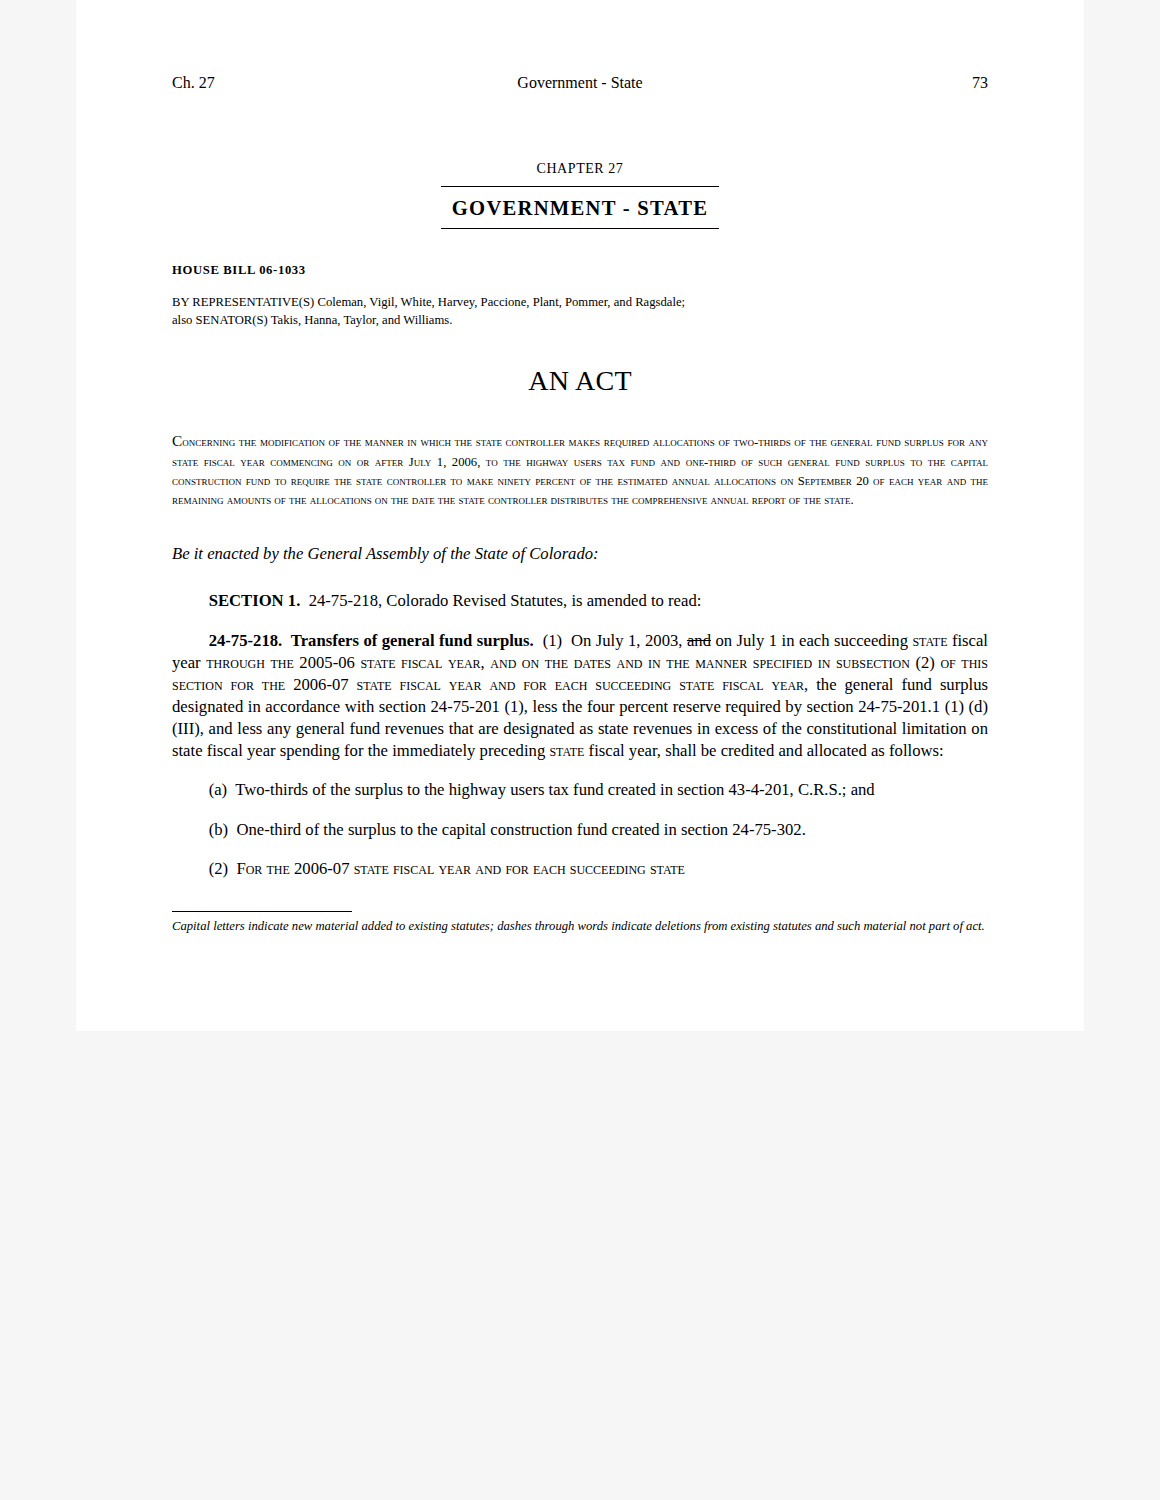Ch. 27
Government - State
73
CHAPTER 27
GOVERNMENT - STATE
HOUSE BILL 06-1033
BY REPRESENTATIVE(S) Coleman, Vigil, White, Harvey, Paccione, Plant, Pommer, and Ragsdale;
also SENATOR(S) Takis, Hanna, Taylor, and Williams.
AN ACT
Concerning the modification of the manner in which the state controller makes required allocations of two-thirds of the general fund surplus for any state fiscal year commencing on or after July 1, 2006, to the highway users tax fund and one-third of such general fund surplus to the capital construction fund to require the state controller to make ninety percent of the estimated annual allocations on September 20 of each year and the remaining amounts of the allocations on the date the state controller distributes the comprehensive annual report of the state.
Be it enacted by the General Assembly of the State of Colorado:
SECTION 1. 24-75-218, Colorado Revised Statutes, is amended to read:
24-75-218. Transfers of general fund surplus. (1) On July 1, 2003, and on July 1 in each succeeding state fiscal year through the 2005-06 state fiscal year, and on the dates and in the manner specified in subsection (2) of this section for the 2006-07 state fiscal year and for each succeeding state fiscal year, the general fund surplus designated in accordance with section 24-75-201 (1), less the four percent reserve required by section 24-75-201.1 (1) (d) (III), and less any general fund revenues that are designated as state revenues in excess of the constitutional limitation on state fiscal year spending for the immediately preceding state fiscal year, shall be credited and allocated as follows:
(a) Two-thirds of the surplus to the highway users tax fund created in section 43-4-201, C.R.S.; and
(b) One-third of the surplus to the capital construction fund created in section 24-75-302.
(2) For the 2006-07 state fiscal year and for each succeeding state
Capital letters indicate new material added to existing statutes; dashes through words indicate deletions from existing statutes and such material not part of act.